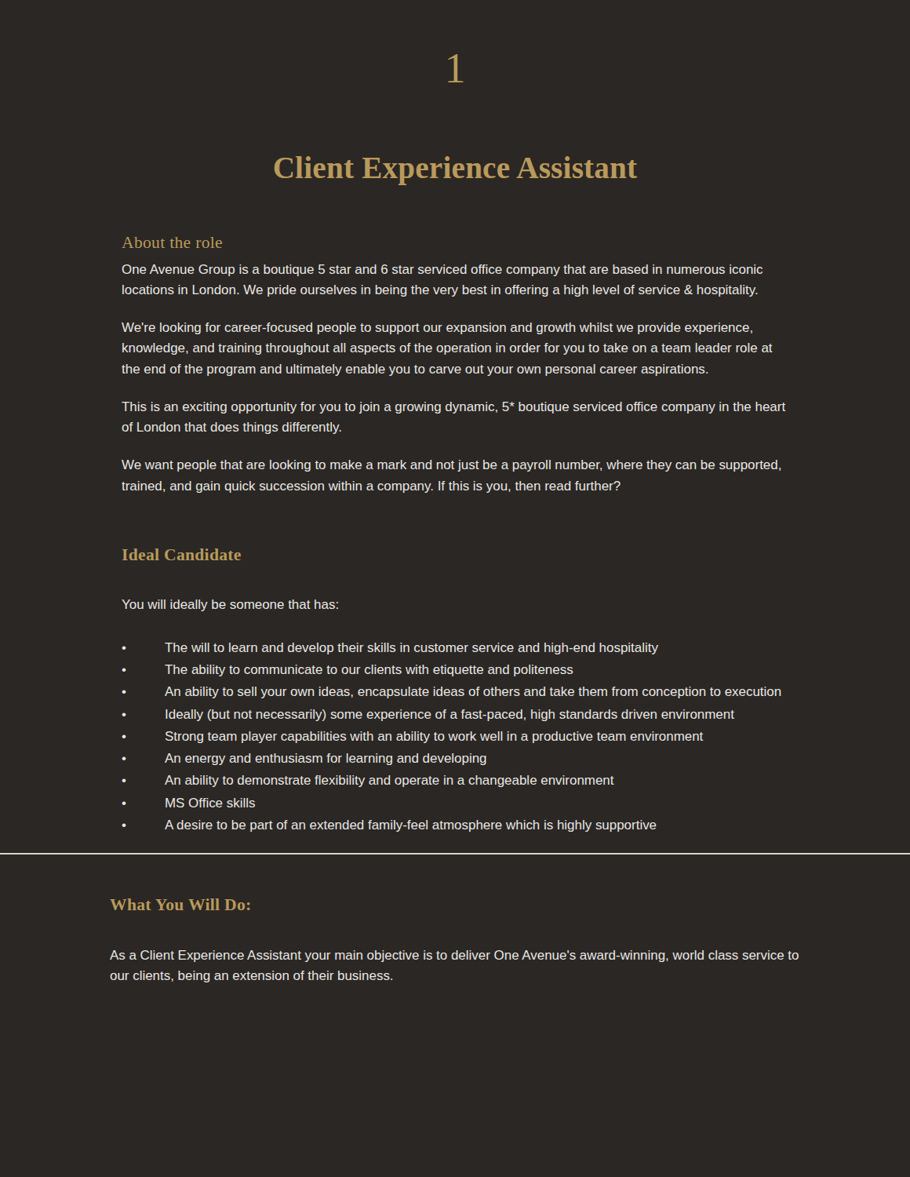1
Client Experience Assistant
About the role
One Avenue Group is a boutique 5 star and 6 star serviced office company that are based in numerous iconic locations in London. We pride ourselves in being the very best in offering a high level of service & hospitality.
We're looking for career-focused people to support our expansion and growth whilst we provide experience, knowledge, and training throughout all aspects of the operation in order for you to take on a team leader role at the end of the program and ultimately enable you to carve out your own personal career aspirations.
This is an exciting opportunity for you to join a growing dynamic, 5* boutique serviced office company in the heart of London that does things differently.
We want people that are looking to make a mark and not just be a payroll number, where they can be supported, trained, and gain quick succession within a company. If this is you, then read further?
Ideal Candidate
You will ideally be someone that has:
The will to learn and develop their skills in customer service and high-end hospitality
The ability to communicate to our clients with etiquette and politeness
An ability to sell your own ideas, encapsulate ideas of others and take them from conception to execution
Ideally (but not necessarily) some experience of a fast-paced, high standards driven environment
Strong team player capabilities with an ability to work well in a productive team environment
An energy and enthusiasm for learning and developing
An ability to demonstrate flexibility and operate in a changeable environment
MS Office skills
A desire to be part of an extended family-feel atmosphere which is highly supportive
What You Will Do:
As a Client Experience Assistant your main objective is to deliver One Avenue's award-winning, world class service to our clients, being an extension of their business.